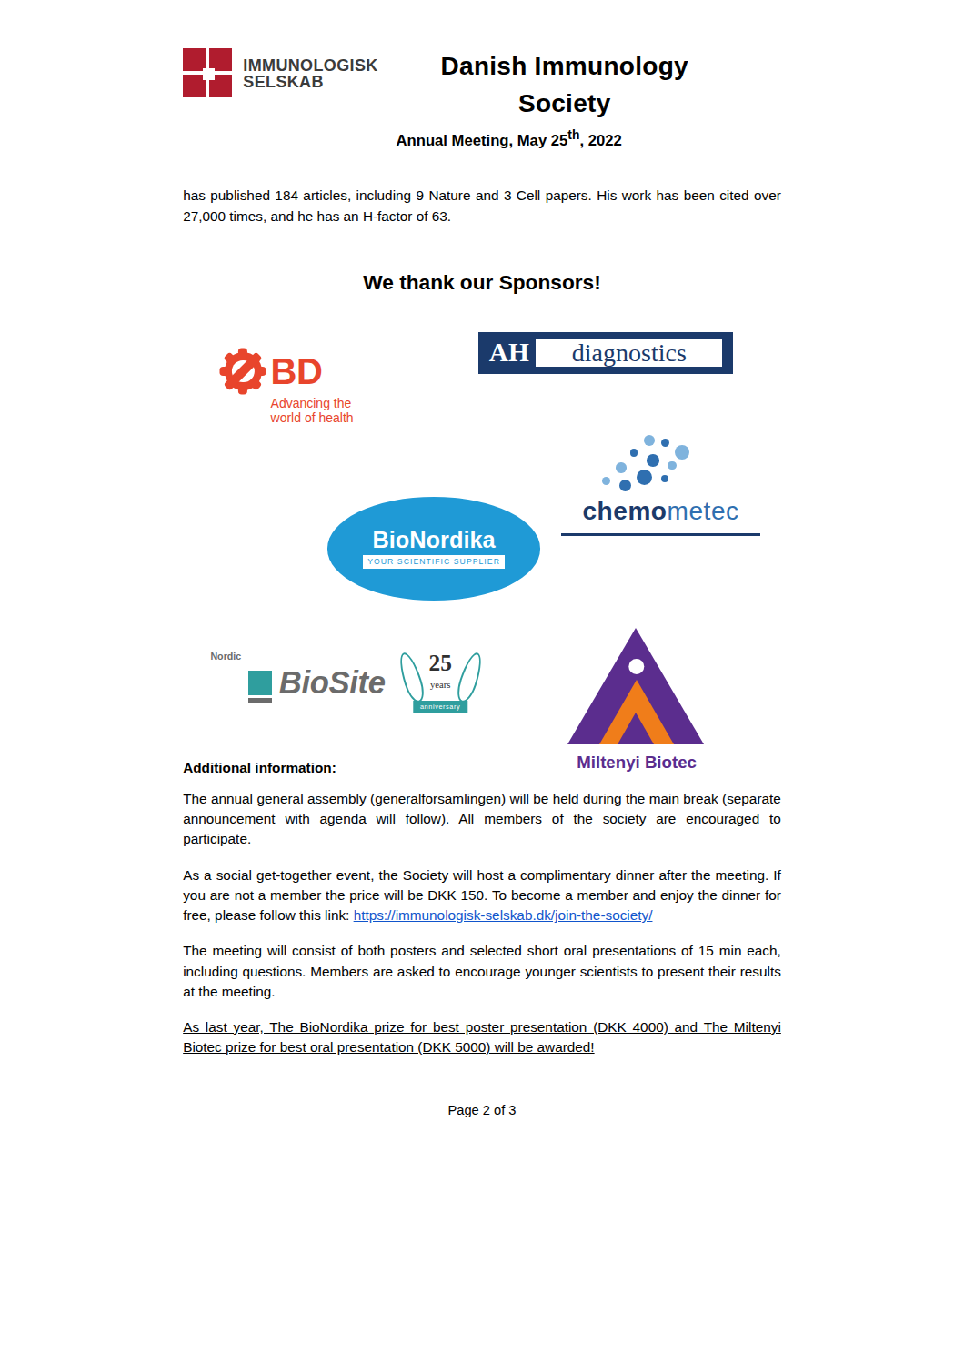IMMUNOLOGISK SELSKAB
Danish Immunology Society
Annual Meeting, May 25th, 2022
has published 184 articles, including 9 Nature and 3 Cell papers. His work has been cited over 27,000 times, and he has an H-factor of 63.
We thank our Sponsors!
BD
Advancing the
world of health
AH
diagnostics
chemo metec
BioNordika
YOUR SCIENTIFIC SUPPLIER
Nordic
BioSite
25
years
anniversary
Miltenyi Biotec
Additional information:
The annual general assembly (generalforsamlingen) will be held during the main break (separate announcement with agenda will follow). All members of the society are encouraged to participate.
As a social get-together event, the Society will host a complimentary dinner after the meeting. If you are not a member the price will be DKK 150. To become a member and enjoy the dinner for free, please follow this link: https://immunologisk-selskab.dk/join-the-society/
The meeting will consist of both posters and selected short oral presentations of 15 min each, including questions. Members are asked to encourage younger scientists to present their results at the meeting.
As last year, The BioNordika prize for best poster presentation (DKK 4000) and The Miltenyi Biotec prize for best oral presentation (DKK 5000) will be awarded!
Page 2 of 3